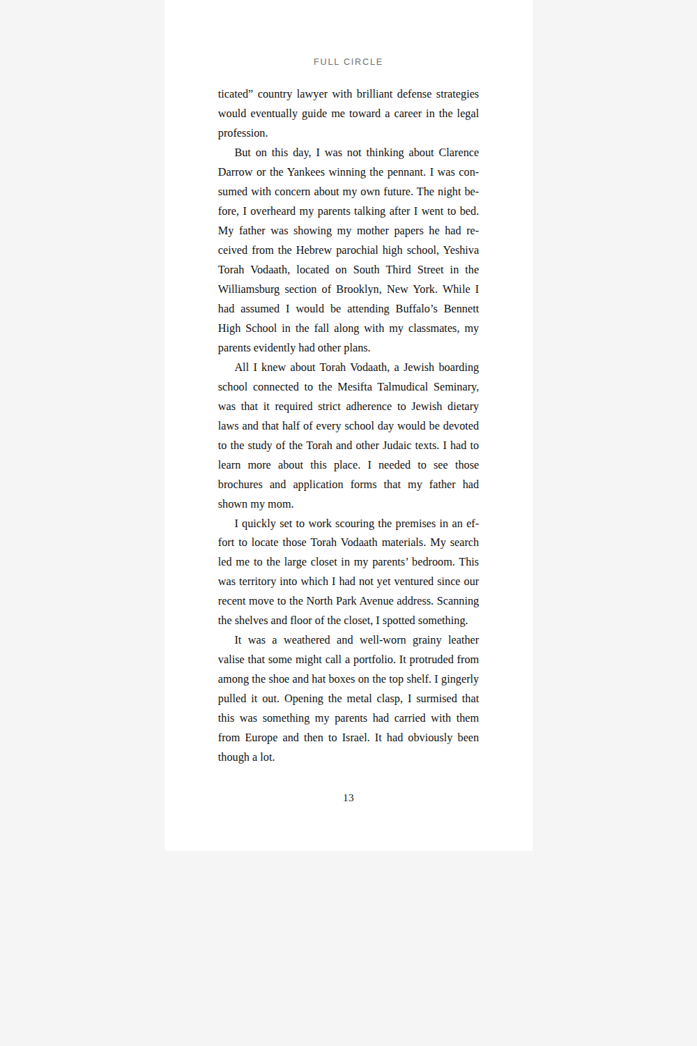Full Circle
ticated” country lawyer with brilliant defense strategies would eventually guide me toward a career in the legal profession.
But on this day, I was not thinking about Clarence Darrow or the Yankees winning the pennant. I was consumed with concern about my own future. The night before, I overheard my parents talking after I went to bed. My father was showing my mother papers he had received from the Hebrew parochial high school, Yeshiva Torah Vodaath, located on South Third Street in the Williamsburg section of Brooklyn, New York. While I had assumed I would be attending Buffalo’s Bennett High School in the fall along with my classmates, my parents evidently had other plans.
All I knew about Torah Vodaath, a Jewish boarding school connected to the Mesifta Talmudical Seminary, was that it required strict adherence to Jewish dietary laws and that half of every school day would be devoted to the study of the Torah and other Judaic texts. I had to learn more about this place. I needed to see those brochures and application forms that my father had shown my mom.
I quickly set to work scouring the premises in an effort to locate those Torah Vodaath materials. My search led me to the large closet in my parents’ bedroom. This was territory into which I had not yet ventured since our recent move to the North Park Avenue address. Scanning the shelves and floor of the closet, I spotted something.
It was a weathered and well-worn grainy leather valise that some might call a portfolio. It protruded from among the shoe and hat boxes on the top shelf. I gingerly pulled it out. Opening the metal clasp, I surmised that this was something my parents had carried with them from Europe and then to Israel. It had obviously been though a lot.
13